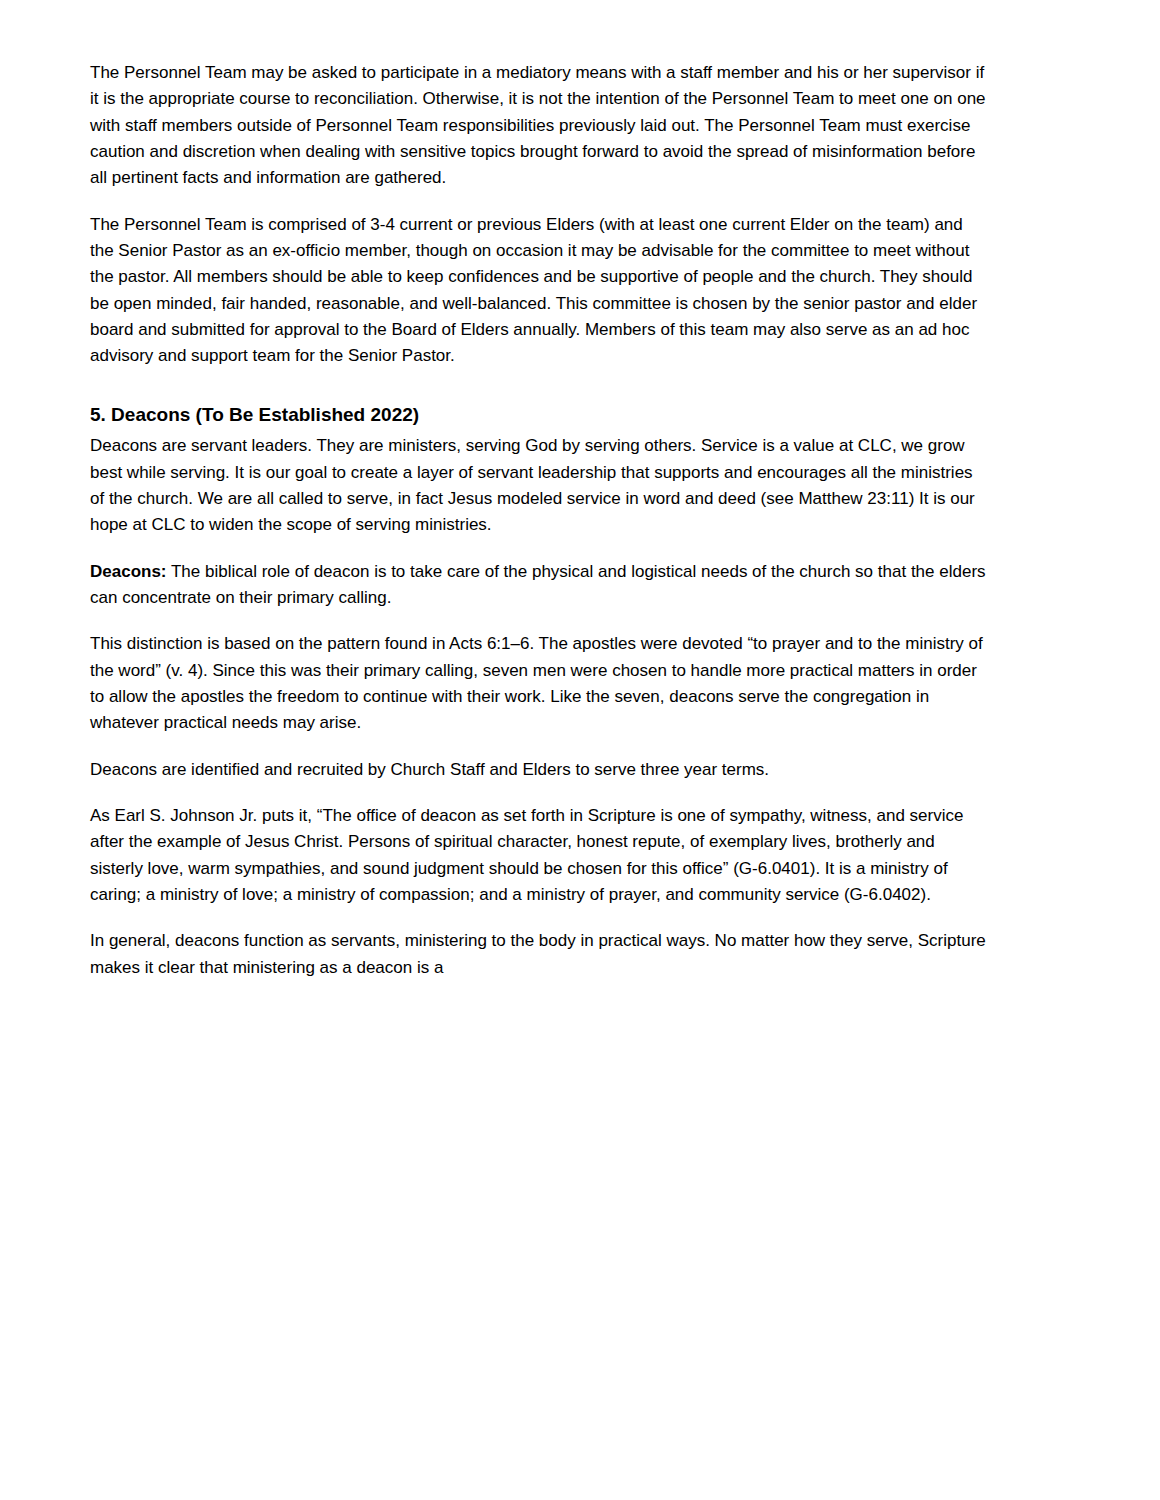The Personnel Team may be asked to participate in a mediatory means with a staff member and his or her supervisor if it is the appropriate course to reconciliation. Otherwise, it is not the intention of the Personnel Team to meet one on one with staff members outside of Personnel Team responsibilities previously laid out. The Personnel Team must exercise caution and discretion when dealing with sensitive topics brought forward to avoid the spread of misinformation before all pertinent facts and information are gathered.
The Personnel Team is comprised of 3-4 current or previous Elders (with at least one current Elder on the team) and the Senior Pastor as an ex-officio member, though on occasion it may be advisable for the committee to meet without the pastor. All members should be able to keep confidences and be supportive of people and the church. They should be open minded, fair handed, reasonable, and well-balanced. This committee is chosen by the senior pastor and elder board and submitted for approval to the Board of Elders annually. Members of this team may also serve as an ad hoc advisory and support team for the Senior Pastor.
5. Deacons (To Be Established 2022)
Deacons are servant leaders. They are ministers, serving God by serving others. Service is a value at CLC, we grow best while serving. It is our goal to create a layer of servant leadership that supports and encourages all the ministries of the church. We are all called to serve, in fact Jesus modeled service in word and deed (see Matthew 23:11) It is our hope at CLC to widen the scope of serving ministries.
Deacons: The biblical role of deacon is to take care of the physical and logistical needs of the church so that the elders can concentrate on their primary calling.
This distinction is based on the pattern found in Acts 6:1–6. The apostles were devoted “to prayer and to the ministry of the word” (v. 4). Since this was their primary calling, seven men were chosen to handle more practical matters in order to allow the apostles the freedom to continue with their work. Like the seven, deacons serve the congregation in whatever practical needs may arise.
Deacons are identified and recruited by Church Staff and Elders to serve three year terms.
As Earl S. Johnson Jr. puts it, “The office of deacon as set forth in Scripture is one of sympathy, witness, and service after the example of Jesus Christ. Persons of spiritual character, honest repute, of exemplary lives, brotherly and sisterly love, warm sympathies, and sound judgment should be chosen for this office” (G-6.0401). It is a ministry of caring; a ministry of love; a ministry of compassion; and a ministry of prayer, and community service (G-6.0402).
In general, deacons function as servants, ministering to the body in practical ways. No matter how they serve, Scripture makes it clear that ministering as a deacon is a